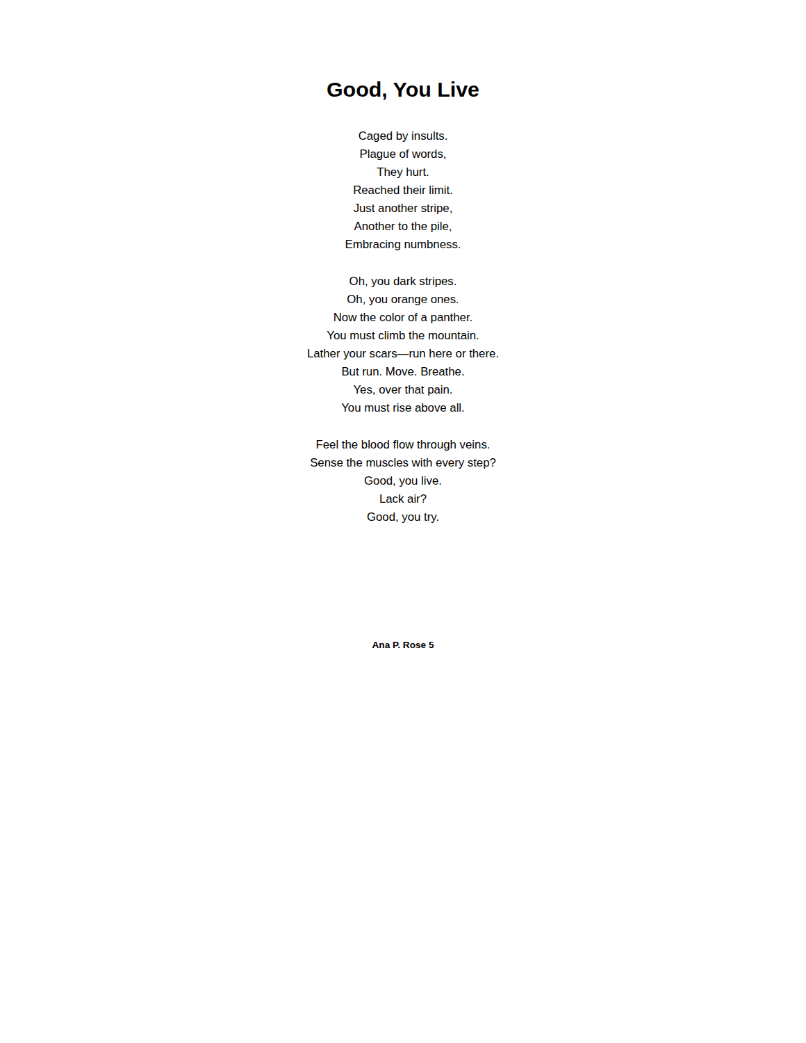Good, You Live
Caged by insults.
Plague of words,
They hurt.
Reached their limit.
Just another stripe,
Another to the pile,
Embracing numbness.
Oh, you dark stripes.
Oh, you orange ones.
Now the color of a panther.
You must climb the mountain.
Lather your scars—run here or there.
But run. Move. Breathe.
Yes, over that pain.
You must rise above all.
Feel the blood flow through veins.
Sense the muscles with every step?
Good, you live.
Lack air?
Good, you try.
Ana P. Rose 5